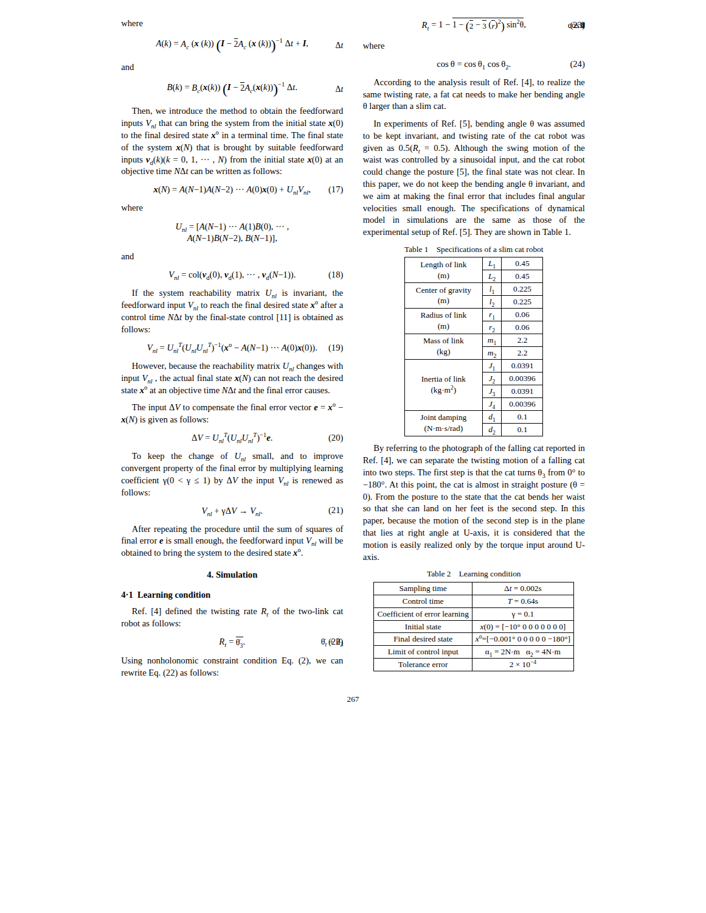where
A(k) = Ac (x (k)) (I − Δt 2 Ac (x (k)))−1 Δt + I,
and
B(k) = Bc(x(k)) (I − Δt 2 Ac(x(k)))−1 Δt.
Then, we introduce the method to obtain the feedforward inputs Vnl that can bring the system from the initial state x(0) to the final desired state xo in a terminal time. The final state of the system x(N) that is brought by suitable feedforward inputs vd(k)(k = 0, 1, ··· , N) from the initial state x(0) at an objective time NΔt can be written as follows:
x(N) = A(N−1)A(N−2) ··· A(0)x(0) + UnlVnl, (17)
where
Unl = [A(N−1) ··· A(1)B(0), ··· ,
A(N−1)B(N−2), B(N−1)],
and
Vnl = col(vd(0), vd(1), ··· , vd(N−1)). (18)
If the system reachability matrix Unl is invariant, the feedforward input Vnl to reach the final desired state xo after a control time NΔt by the final-state control [11] is obtained as follows:
Vnl = UnlT(UnlUnlT)−1(xo − A(N−1) ··· A(0)x(0)). (19)
However, because the reachability matrix Unl changes with input Vnl , the actual final state x(N) can not reach the desired state xo at an objective time NΔt and the final error causes.
The input ΔV to compensate the final error vector e = xo − x(N) is given as follows:
ΔV = UnlT(UnlUnlT)−1e. (20)
To keep the change of Unl small, and to improve convergent property of the final error by multiplying learning coefficient γ(0 < γ ≤ 1) by ΔV the input Vnl is renewed as follows:
Vnl + γΔV → Vnl. (21)
After repeating the procedure until the sum of squares of final error e is small enough, the feedforward input Vnl will be obtained to bring the system to the desired state xo.
4. Simulation
4·1 Learning condition
Ref. [4] defined the twisting rate Rt of the two-link cat robot as follows:
Rt = θ̇r + θ̇3 θ̇3. (22)
Using nonholonomic constraint condition Eq. (2), we can rewrite Eq. (22) as follows:
Rt = 1 − cos θ 1 − (12 − 23 (lr)2) sin2θ, (23)
where
cos θ = cos θ1 cos θ2. (24)
According to the analysis result of Ref. [4], to realize the same twisting rate, a fat cat needs to make her bending angle θ larger than a slim cat.
In experiments of Ref. [5], bending angle θ was assumed to be kept invariant, and twisting rate of the cat robot was given as 0.5(Rt = 0.5). Although the swing motion of the waist was controlled by a sinusoidal input, and the cat robot could change the posture [5], the final state was not clear. In this paper, we do not keep the bending angle θ invariant, and we aim at making the final error that includes final angular velocities small enough. The specifications of dynamical model in simulations are the same as those of the experimental setup of Ref. [5]. They are shown in Table 1.
Table 1 Specifications of a slim cat robot
| Length of link (m) | L 1 | 0.45 |
| L 2 | 0.45 |
| Center of gravity (m) | l 1 | 0.225 |
| l 2 | 0.225 |
| Radius of link (m) | r 1 | 0.06 |
| r 2 | 0.06 |
| Mass of link (kg) | m 1 | 2.2 |
| m 2 | 2.2 |
| Inertia of link (kg·m 2 ) | J 1 | 0.0391 |
| J 2 | 0.00396 |
| J 3 | 0.0391 |
| J 4 | 0.00396 |
| Joint damping (N·m·s/rad) | d 1 | 0.1 |
| d 2 | 0.1 |
By referring to the photograph of the falling cat reported in Ref. [4], we can separate the twisting motion of a falling cat into two steps. The first step is that the cat turns θ3 from 0° to −180°. At this point, the cat is almost in straight posture (θ = 0). From the posture to the state that the cat bends her waist so that she can land on her feet is the second step. In this paper, because the motion of the second step is in the plane that lies at right angle at U-axis, it is considered that the motion is easily realized only by the torque input around U-axis.
Table 2 Learning condition
| Sampling time | Δ t = 0.002s |
| Control time | T = 0.64s |
| Coefficient of error learning | γ = 0.1 |
| Initial state | x (0) = [−10° 0 0 0 0 0 0 0] |
| Final desired state | x o =[−0.001° 0 0 0 0 0 −180°] |
| Limit of control input | α 1 = 2N·m α 2 = 4N·m |
| Tolerance error | 2 × 10 −4 |
267